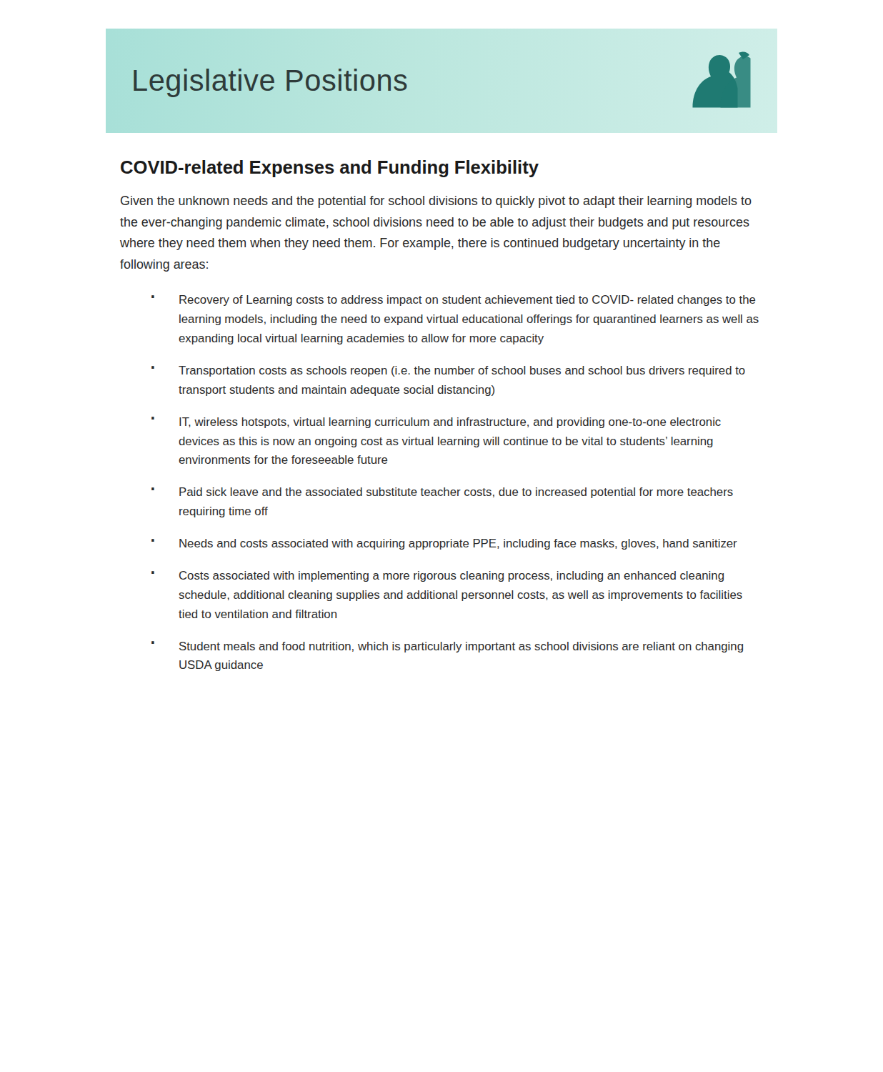Legislative Positions
COVID-related Expenses and Funding Flexibility
Given the unknown needs and the potential for school divisions to quickly pivot to adapt their learning models to the ever-changing pandemic climate, school divisions need to be able to adjust their budgets and put resources where they need them when they need them. For example, there is continued budgetary uncertainty in the following areas:
Recovery of Learning costs to address impact on student achievement tied to COVID- related changes to the learning models, including the need to expand virtual educational offerings for quarantined learners as well as expanding local virtual learning academies to allow for more capacity
Transportation costs as schools reopen (i.e. the number of school buses and school bus drivers required to transport students and maintain adequate social distancing)
IT, wireless hotspots, virtual learning curriculum and infrastructure, and providing one-to-one electronic devices as this is now an ongoing cost as virtual learning will continue to be vital to students’ learning environments for the foreseeable future
Paid sick leave and the associated substitute teacher costs, due to increased potential for more teachers requiring time off
Needs and costs associated with acquiring appropriate PPE, including face masks, gloves, hand sanitizer
Costs associated with implementing a more rigorous cleaning process, including an enhanced cleaning schedule, additional cleaning supplies and additional personnel costs, as well as improvements to facilities tied to ventilation and filtration
Student meals and food nutrition, which is particularly important as school divisions are reliant on changing USDA guidance